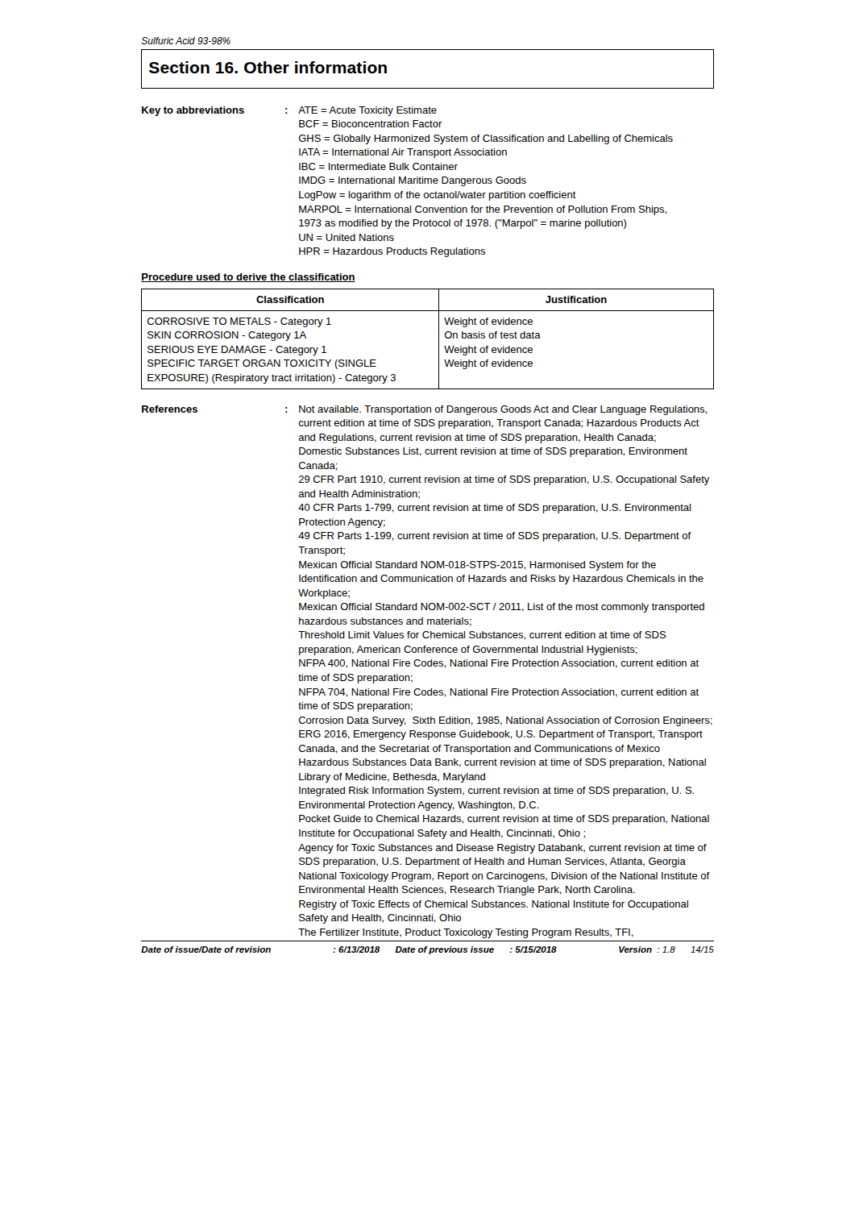Sulfuric Acid 93-98%
Section 16. Other information
Key to abbreviations
:
ATE = Acute Toxicity Estimate
BCF = Bioconcentration Factor
GHS = Globally Harmonized System of Classification and Labelling of Chemicals
IATA = International Air Transport Association
IBC = Intermediate Bulk Container
IMDG = International Maritime Dangerous Goods
LogPow = logarithm of the octanol/water partition coefficient
MARPOL = International Convention for the Prevention of Pollution From Ships,
1973 as modified by the Protocol of 1978. ("Marpol" = marine pollution)
UN = United Nations
HPR = Hazardous Products Regulations
Procedure used to derive the classification
| Classification | Justification |
| --- | --- |
| CORROSIVE TO METALS - Category 1 SKIN CORROSION - Category 1A SERIOUS EYE DAMAGE - Category 1 SPECIFIC TARGET ORGAN TOXICITY (SINGLE EXPOSURE) (Respiratory tract irritation) - Category 3 | Weight of evidence On basis of test data Weight of evidence Weight of evidence |
References
:
Not available. Transportation of Dangerous Goods Act and Clear Language Regulations, current edition at time of SDS preparation, Transport Canada; Hazardous Products Act and Regulations, current revision at time of SDS preparation, Health Canada;
Domestic Substances List, current revision at time of SDS preparation, Environment Canada;
29 CFR Part 1910, current revision at time of SDS preparation, U.S. Occupational Safety and Health Administration;
40 CFR Parts 1-799, current revision at time of SDS preparation, U.S. Environmental Protection Agency;
49 CFR Parts 1-199, current revision at time of SDS preparation, U.S. Department of Transport;
Mexican Official Standard NOM-018-STPS-2015, Harmonised System for the Identification and Communication of Hazards and Risks by Hazardous Chemicals in the Workplace;
Mexican Official Standard NOM-002-SCT / 2011, List of the most commonly transported hazardous substances and materials;
Threshold Limit Values for Chemical Substances, current edition at time of SDS preparation, American Conference of Governmental Industrial Hygienists;
NFPA 400, National Fire Codes, National Fire Protection Association, current edition at time of SDS preparation;
NFPA 704, National Fire Codes, National Fire Protection Association, current edition at time of SDS preparation;
Corrosion Data Survey, Sixth Edition, 1985, National Association of Corrosion Engineers;
ERG 2016, Emergency Response Guidebook, U.S. Department of Transport, Transport Canada, and the Secretariat of Transportation and Communications of Mexico
Hazardous Substances Data Bank, current revision at time of SDS preparation, National Library of Medicine, Bethesda, Maryland
Integrated Risk Information System, current revision at time of SDS preparation, U. S. Environmental Protection Agency, Washington, D.C.
Pocket Guide to Chemical Hazards, current revision at time of SDS preparation, National Institute for Occupational Safety and Health, Cincinnati, Ohio ;
Agency for Toxic Substances and Disease Registry Databank, current revision at time of SDS preparation, U.S. Department of Health and Human Services, Atlanta, Georgia
National Toxicology Program, Report on Carcinogens, Division of the National Institute of Environmental Health Sciences, Research Triangle Park, North Carolina.
Registry of Toxic Effects of Chemical Substances. National Institute for Occupational Safety and Health, Cincinnati, Ohio
The Fertilizer Institute, Product Toxicology Testing Program Results, TFI,
Date of issue/Date of revision
: 6/13/2018 Date of previous issue : 5/15/2018
Version : 1.8 14/15